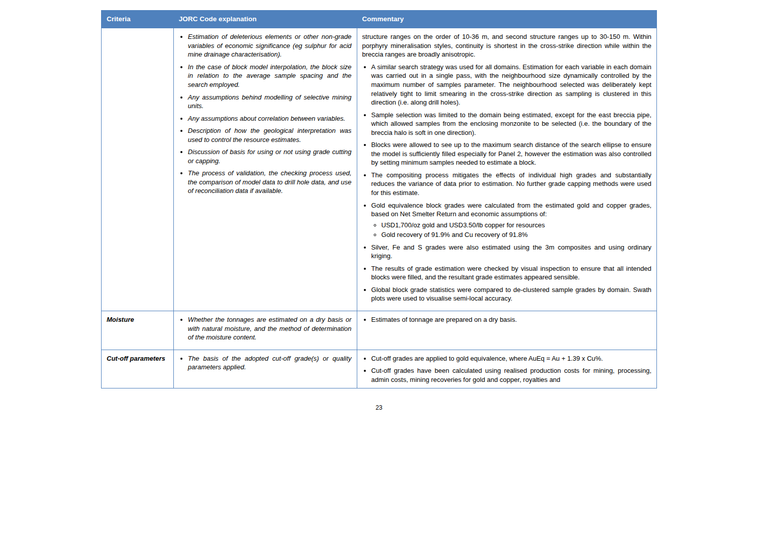| Criteria | JORC Code explanation | Commentary |
| --- | --- | --- |
| | Estimation of deleterious elements or other non-grade variables of economic significance (eg sulphur for acid mine drainage characterisation). In the case of block model interpolation, the block size in relation to the average sample spacing and the search employed. Any assumptions behind modelling of selective mining units. Any assumptions about correlation between variables. Description of how the geological interpretation was used to control the resource estimates. Discussion of basis for using or not using grade cutting or capping. The process of validation, the checking process used, the comparison of model data to drill hole data, and use of reconciliation data if available. | structure ranges on the order of 10-36 m, and second structure ranges up to 30-150 m. Within porphyry mineralisation styles, continuity is shortest in the cross-strike direction while within the breccia ranges are broadly anisotropic. A similar search strategy was used for all domains. Estimation for each variable in each domain was carried out in a single pass, with the neighbourhood size dynamically controlled by the maximum number of samples parameter. The neighbourhood selected was deliberately kept relatively tight to limit smearing in the cross-strike direction as sampling is clustered in this direction (i.e. along drill holes). Sample selection was limited to the domain being estimated, except for the east breccia pipe, which allowed samples from the enclosing monzonite to be selected (i.e. the boundary of the breccia halo is soft in one direction). Blocks were allowed to see up to the maximum search distance of the search ellipse to ensure the model is sufficiently filled especially for Panel 2, however the estimation was also controlled by setting minimum samples needed to estimate a block. The compositing process mitigates the effects of individual high grades and substantially reduces the variance of data prior to estimation. No further grade capping methods were used for this estimate. Gold equivalence block grades were calculated from the estimated gold and copper grades, based on Net Smelter Return and economic assumptions of: USD1,700/oz gold and USD3.50/lb copper for resources Gold recovery of 91.9% and Cu recovery of 91.8% Silver, Fe and S grades were also estimated using the 3m composites and using ordinary kriging. The results of grade estimation were checked by visual inspection to ensure that all intended blocks were filled, and the resultant grade estimates appeared sensible. Global block grade statistics were compared to de-clustered sample grades by domain. Swath plots were used to visualise semi-local accuracy. |
| Moisture | Whether the tonnages are estimated on a dry basis or with natural moisture, and the method of determination of the moisture content. | Estimates of tonnage are prepared on a dry basis. |
| Cut-off parameters | The basis of the adopted cut-off grade(s) or quality parameters applied. | Cut-off grades are applied to gold equivalence, where AuEq = Au + 1.39 x Cu%. Cut-off grades have been calculated using realised production costs for mining, processing, admin costs, mining recoveries for gold and copper, royalties and |
23